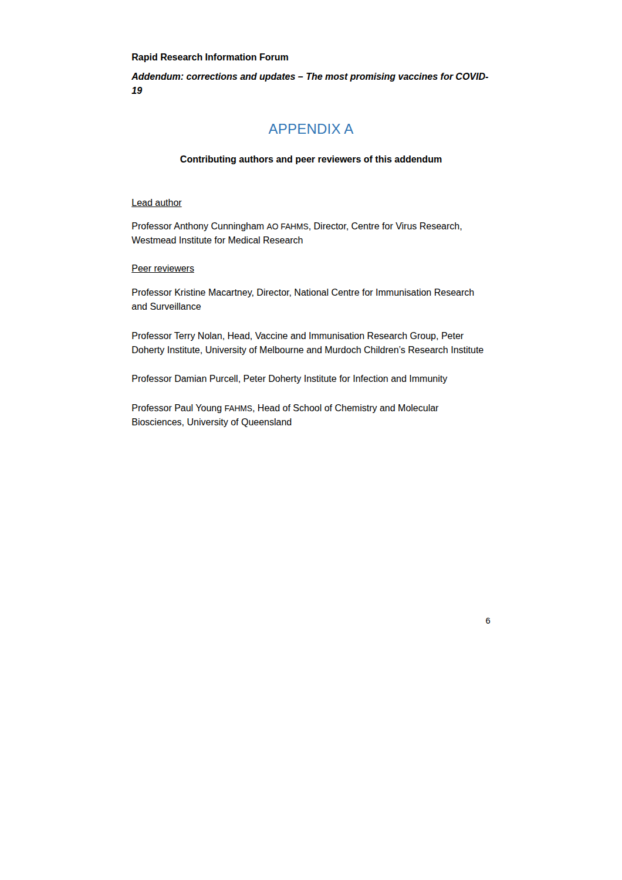Rapid Research Information Forum
Addendum: corrections and updates – The most promising vaccines for COVID-19
APPENDIX A
Contributing authors and peer reviewers of this addendum
Lead author
Professor Anthony Cunningham AO FAHMS, Director, Centre for Virus Research, Westmead Institute for Medical Research
Peer reviewers
Professor Kristine Macartney, Director, National Centre for Immunisation Research and Surveillance
Professor Terry Nolan, Head, Vaccine and Immunisation Research Group, Peter Doherty Institute, University of Melbourne and Murdoch Children’s Research Institute
Professor Damian Purcell, Peter Doherty Institute for Infection and Immunity
Professor Paul Young FAHMS, Head of School of Chemistry and Molecular Biosciences, University of Queensland
6